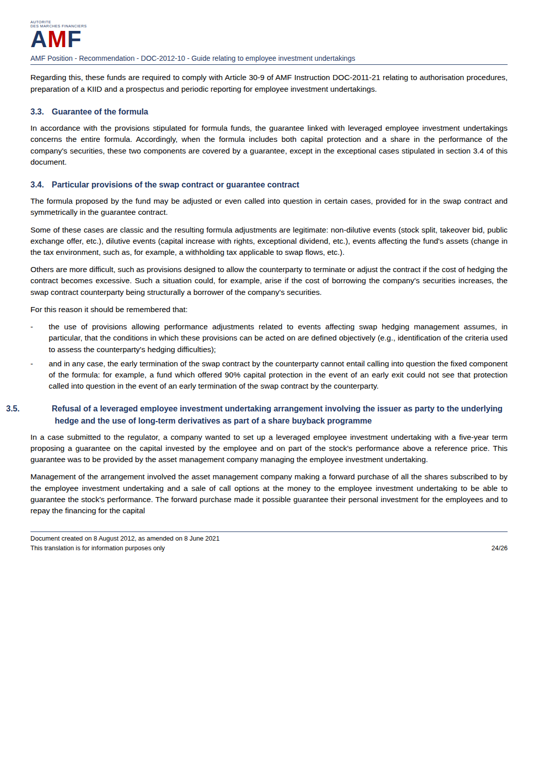AUTORITE
DES MARCHES FINANCIERS
AMF
AMF Position - Recommendation - DOC-2012-10 - Guide relating to employee investment undertakings
Regarding this, these funds are required to comply with Article 30-9 of AMF Instruction DOC-2011-21 relating to authorisation procedures, preparation of a KIID and a prospectus and periodic reporting for employee investment undertakings.
3.3. Guarantee of the formula
In accordance with the provisions stipulated for formula funds, the guarantee linked with leveraged employee investment undertakings concerns the entire formula. Accordingly, when the formula includes both capital protection and a share in the performance of the company's securities, these two components are covered by a guarantee, except in the exceptional cases stipulated in section 3.4 of this document.
3.4. Particular provisions of the swap contract or guarantee contract
The formula proposed by the fund may be adjusted or even called into question in certain cases, provided for in the swap contract and symmetrically in the guarantee contract.
Some of these cases are classic and the resulting formula adjustments are legitimate: non-dilutive events (stock split, takeover bid, public exchange offer, etc.), dilutive events (capital increase with rights, exceptional dividend, etc.), events affecting the fund's assets (change in the tax environment, such as, for example, a withholding tax applicable to swap flows, etc.).
Others are more difficult, such as provisions designed to allow the counterparty to terminate or adjust the contract if the cost of hedging the contract becomes excessive. Such a situation could, for example, arise if the cost of borrowing the company's securities increases, the swap contract counterparty being structurally a borrower of the company's securities.
For this reason it should be remembered that:
the use of provisions allowing performance adjustments related to events affecting swap hedging management assumes, in particular, that the conditions in which these provisions can be acted on are defined objectively (e.g., identification of the criteria used to assess the counterparty's hedging difficulties);
and in any case, the early termination of the swap contract by the counterparty cannot entail calling into question the fixed component of the formula: for example, a fund which offered 90% capital protection in the event of an early exit could not see that protection called into question in the event of an early termination of the swap contract by the counterparty.
3.5. Refusal of a leveraged employee investment undertaking arrangement involving the issuer as party to the underlying hedge and the use of long-term derivatives as part of a share buyback programme
In a case submitted to the regulator, a company wanted to set up a leveraged employee investment undertaking with a five-year term proposing a guarantee on the capital invested by the employee and on part of the stock's performance above a reference price. This guarantee was to be provided by the asset management company managing the employee investment undertaking.
Management of the arrangement involved the asset management company making a forward purchase of all the shares subscribed to by the employee investment undertaking and a sale of call options at the money to the employee investment undertaking to be able to guarantee the stock's performance. The forward purchase made it possible guarantee their personal investment for the employees and to repay the financing for the capital
Document created on 8 August 2012, as amended on 8 June 2021
This translation is for information purposes only 24/26